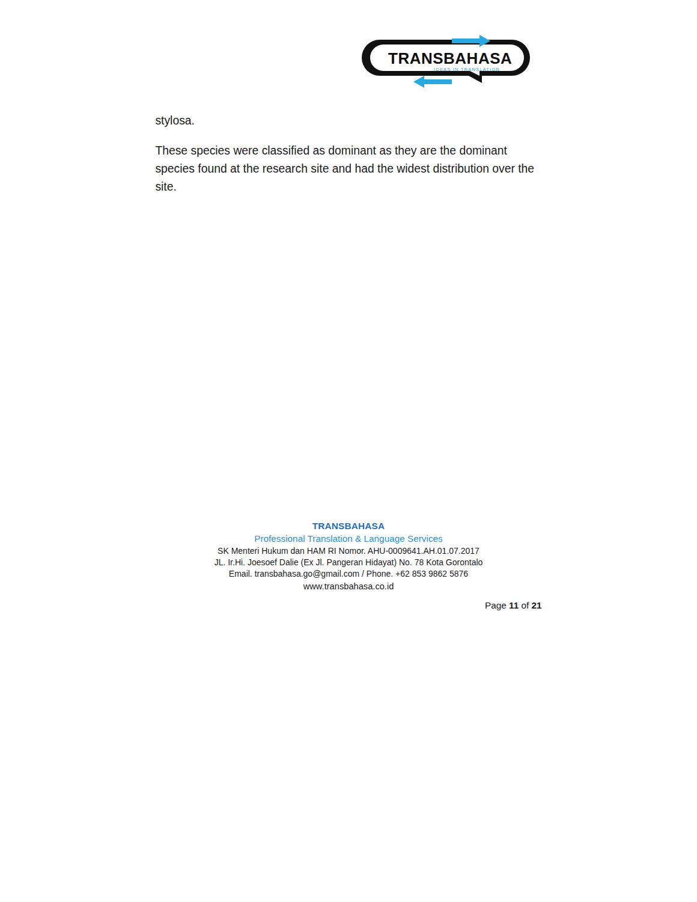TRANSBAHASA IDEAS IN TRANSLATION
stylosa.
These species were classified as dominant as they are the dominant species found at the research site and had the widest distribution over the site.
TRANSBAHASA
Professional Translation & Language Services
SK Menteri Hukum dan HAM RI Nomor. AHU-0009641.AH.01.07.2017
JL. Ir.Hi. Joesoef Dalie (Ex Jl. Pangeran Hidayat) No. 78 Kota Gorontalo
Email. transbahasa.go@gmail.com / Phone. +62 853 9862 5876
www.transbahasa.co.id
Page 11 of 21